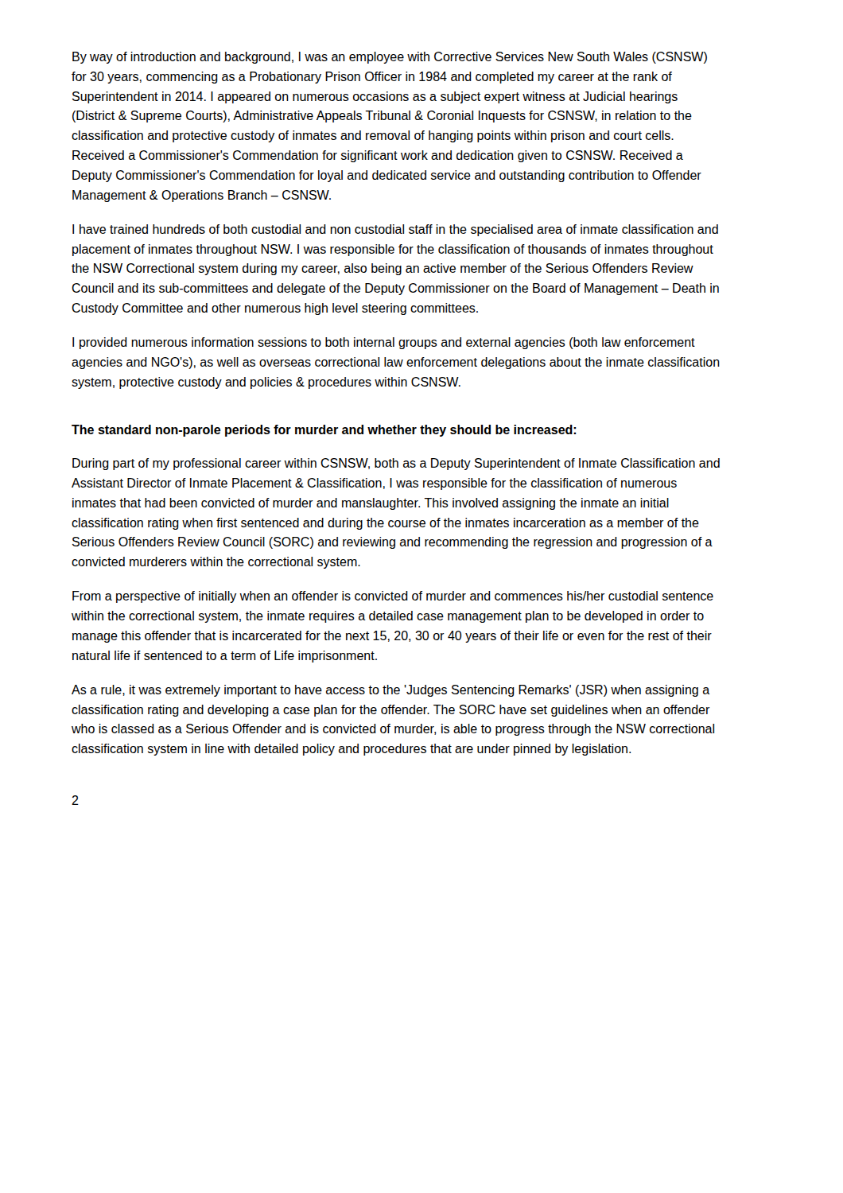By way of introduction and background, I was an employee with Corrective Services New South Wales (CSNSW) for 30 years, commencing as a Probationary Prison Officer in 1984 and completed my career at the rank of Superintendent in 2014. I appeared on numerous occasions as a subject expert witness at Judicial hearings (District & Supreme Courts), Administrative Appeals Tribunal & Coronial Inquests for CSNSW, in relation to the classification and protective custody of inmates and removal of hanging points within prison and court cells. Received a Commissioner's Commendation for significant work and dedication given to CSNSW. Received a Deputy Commissioner's Commendation for loyal and dedicated service and outstanding contribution to Offender Management & Operations Branch – CSNSW.
I have trained hundreds of both custodial and non custodial staff in the specialised area of inmate classification and placement of inmates throughout NSW. I was responsible for the classification of thousands of inmates throughout the NSW Correctional system during my career, also being an active member of the Serious Offenders Review Council and its sub-committees and delegate of the Deputy Commissioner on the Board of Management – Death in Custody Committee and other numerous high level steering committees.
I provided numerous information sessions to both internal groups and external agencies (both law enforcement agencies and NGO's), as well as overseas correctional law enforcement delegations about the inmate classification system, protective custody and policies & procedures within CSNSW.
The standard non-parole periods for murder and whether they should be increased:
During part of my professional career within CSNSW, both as a Deputy Superintendent of Inmate Classification and Assistant Director of Inmate Placement & Classification, I was responsible for the classification of numerous inmates that had been convicted of murder and manslaughter. This involved assigning the inmate an initial classification rating when first sentenced and during the course of the inmates incarceration as a member of the Serious Offenders Review Council (SORC) and reviewing and recommending the regression and progression of a convicted murderers within the correctional system.
From a perspective of initially when an offender is convicted of murder and commences his/her custodial sentence within the correctional system, the inmate requires a detailed case management plan to be developed in order to manage this offender that is incarcerated for the next 15, 20, 30 or 40 years of their life or even for the rest of their natural life if sentenced to a term of Life imprisonment.
As a rule, it was extremely important to have access to the 'Judges Sentencing Remarks' (JSR) when assigning a classification rating and developing a case plan for the offender. The SORC have set guidelines when an offender who is classed as a Serious Offender and is convicted of murder, is able to progress through the NSW correctional classification system in line with detailed policy and procedures that are under pinned by legislation.
2